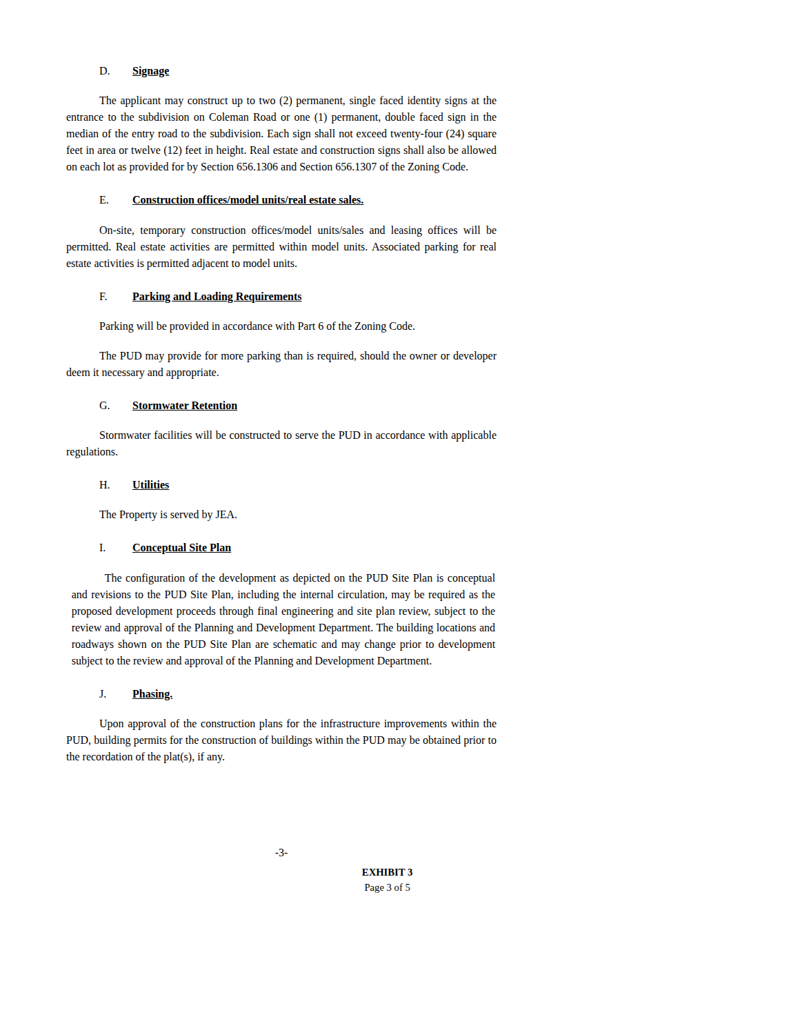D. Signage
The applicant may construct up to two (2) permanent, single faced identity signs at the entrance to the subdivision on Coleman Road or one (1) permanent, double faced sign in the median of the entry road to the subdivision. Each sign shall not exceed twenty-four (24) square feet in area or twelve (12) feet in height. Real estate and construction signs shall also be allowed on each lot as provided for by Section 656.1306 and Section 656.1307 of the Zoning Code.
E. Construction offices/model units/real estate sales.
On-site, temporary construction offices/model units/sales and leasing offices will be permitted. Real estate activities are permitted within model units. Associated parking for real estate activities is permitted adjacent to model units.
F. Parking and Loading Requirements
Parking will be provided in accordance with Part 6 of the Zoning Code.
The PUD may provide for more parking than is required, should the owner or developer deem it necessary and appropriate.
G. Stormwater Retention
Stormwater facilities will be constructed to serve the PUD in accordance with applicable regulations.
H. Utilities
The Property is served by JEA.
I. Conceptual Site Plan
The configuration of the development as depicted on the PUD Site Plan is conceptual and revisions to the PUD Site Plan, including the internal circulation, may be required as the proposed development proceeds through final engineering and site plan review, subject to the review and approval of the Planning and Development Department. The building locations and roadways shown on the PUD Site Plan are schematic and may change prior to development subject to the review and approval of the Planning and Development Department.
J. Phasing.
Upon approval of the construction plans for the infrastructure improvements within the PUD, building permits for the construction of buildings within the PUD may be obtained prior to the recordation of the plat(s), if any.
-3-
EXHIBIT 3
Page 3 of 5